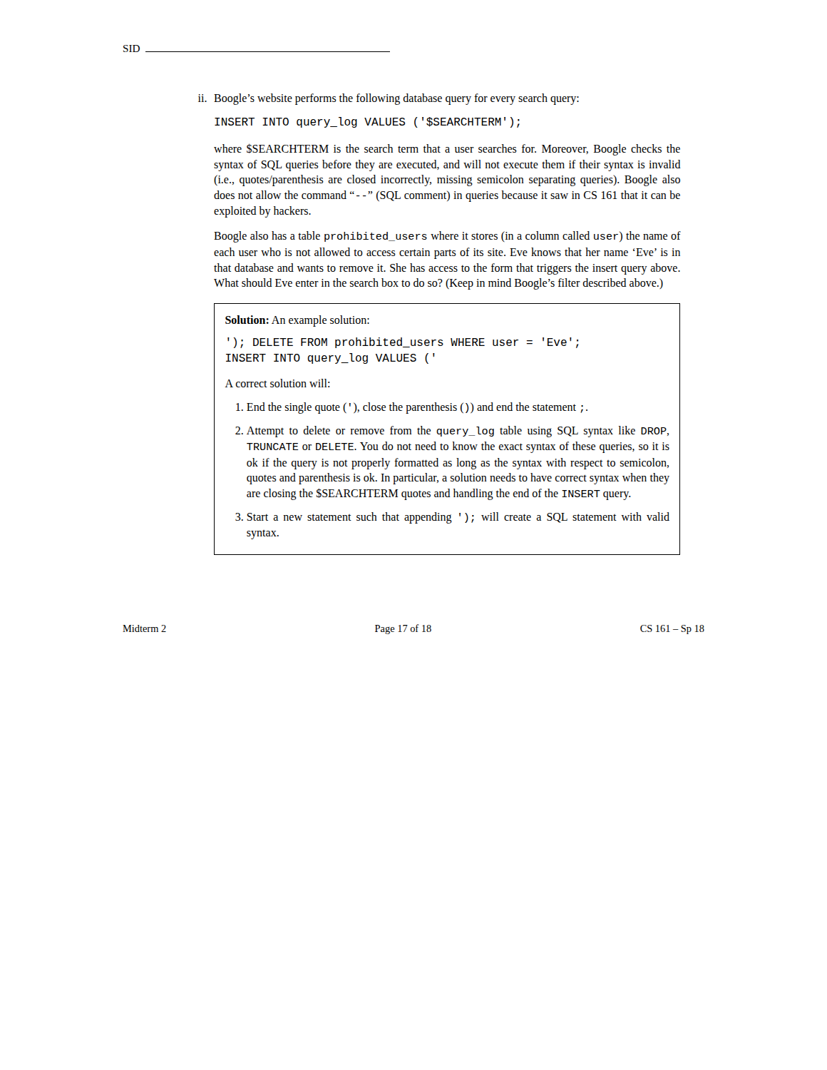SID
ii.
Boogle’s website performs the following database query for every search query:
INSERT INTO query_log VALUES ('$SEARCHTERM');
where $SEARCHTERM is the search term that a user searches for. Moreover, Boogle checks the syntax of SQL queries before they are executed, and will not execute them if their syntax is invalid (i.e., quotes/parenthesis are closed incorrectly, missing semicolon separating queries). Boogle also does not allow the command “--” (SQL comment) in queries because it saw in CS 161 that it can be exploited by hackers.
Boogle also has a table prohibited_users where it stores (in a column called user) the name of each user who is not allowed to access certain parts of its site. Eve knows that her name ‘Eve’ is in that database and wants to remove it. She has access to the form that triggers the insert query above. What should Eve enter in the search box to do so? (Keep in mind Boogle’s filter described above.)
Solution: An example solution:
'); DELETE FROM prohibited_users WHERE user = 'Eve'; INSERT INTO query_log VALUES ('
A correct solution will:
End the single quote ('), close the parenthesis ()) and end the statement ;.
Attempt to delete or remove from the query_log table using SQL syntax like DROP, TRUNCATE or DELETE. You do not need to know the exact syntax of these queries, so it is ok if the query is not properly formatted as long as the syntax with respect to semicolon, quotes and parenthesis is ok. In particular, a solution needs to have correct syntax when they are closing the $SEARCHTERM quotes and handling the end of the INSERT query.
Start a new statement such that appending '); will create a SQL statement with valid syntax.
Midterm 2
Page 17 of 18
CS 161 – Sp 18